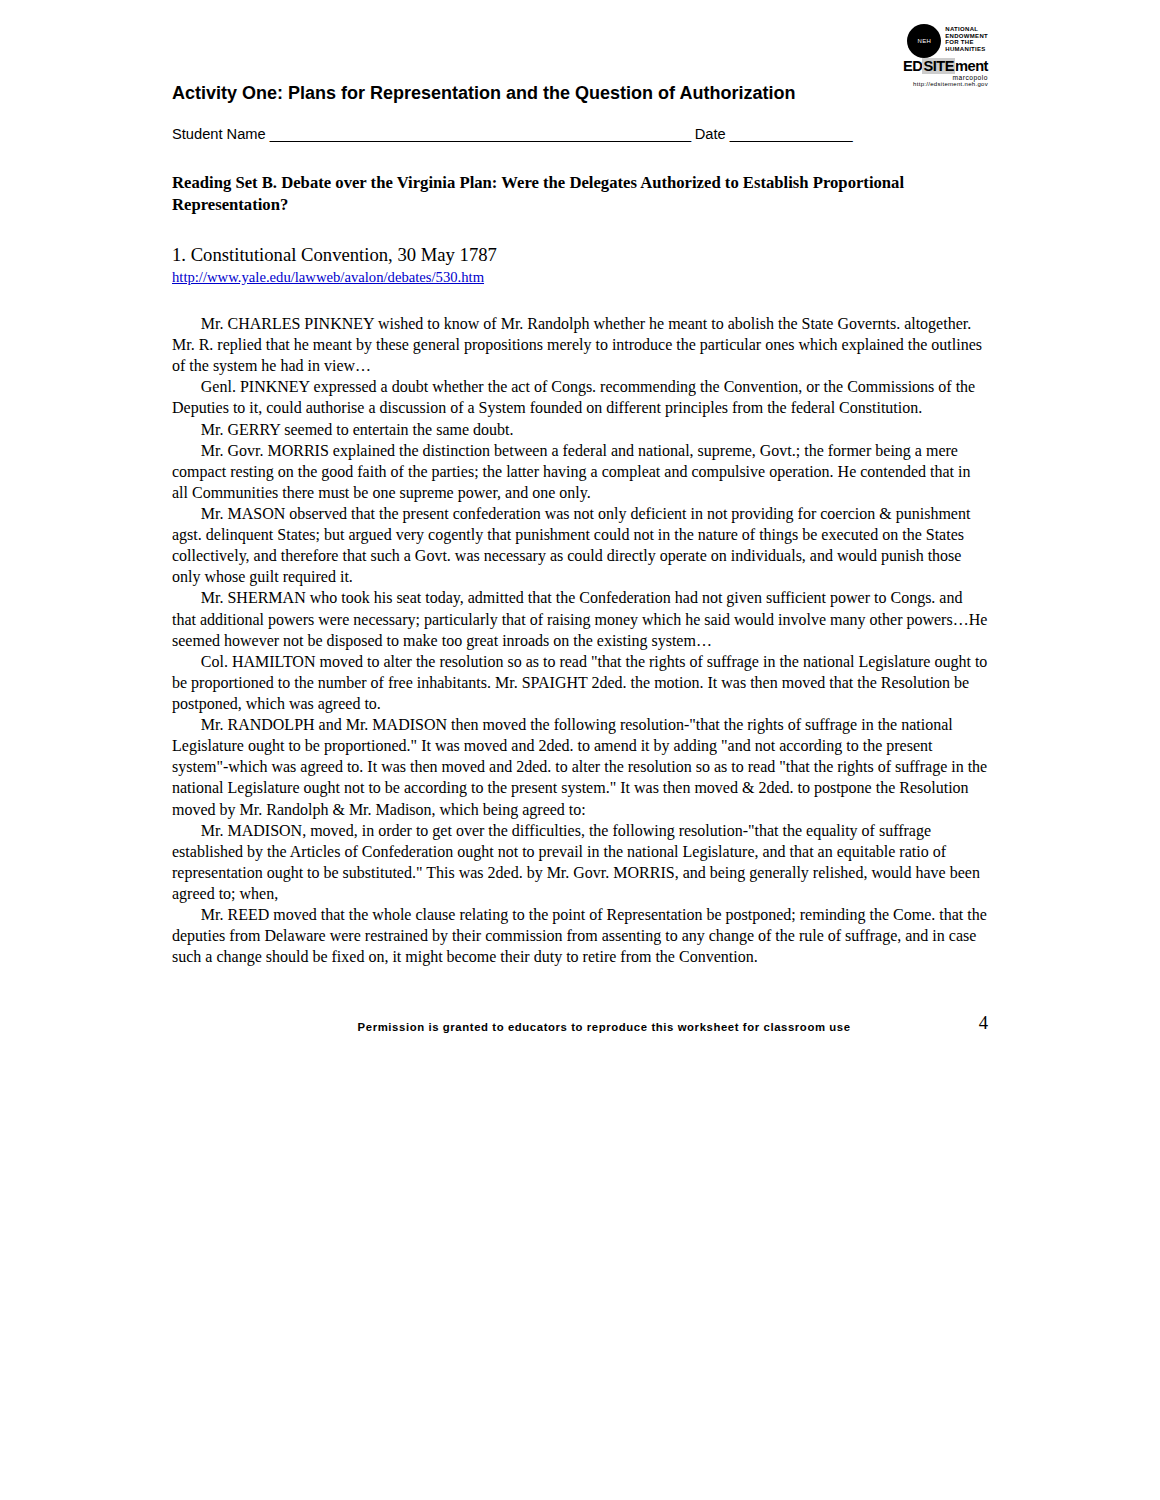NEH
National
Endowment
for the
Humanities
ED SITEment
marcopolo
http://edsitement.neh.gov
Activity One: Plans for Representation and the Question of Authorization
Student Name _______________________________________________________ Date ________________
Reading Set B. Debate over the Virginia Plan: Were the Delegates Authorized to Establish Proportional Representation?
1. Constitutional Convention, 30 May 1787
http://www.yale.edu/lawweb/avalon/debates/530.htm
Mr. CHARLES PINKNEY wished to know of Mr. Randolph whether he meant to abolish the State Governts. altogether. Mr. R. replied that he meant by these general propositions merely to introduce the particular ones which explained the outlines of the system he had in view…
Genl. PINKNEY expressed a doubt whether the act of Congs. recommending the Convention, or the Commissions of the Deputies to it, could authorise a discussion of a System founded on different principles from the federal Constitution.
Mr. GERRY seemed to entertain the same doubt.
Mr. Govr. MORRIS explained the distinction between a federal and national, supreme, Govt.; the former being a mere compact resting on the good faith of the parties; the latter having a compleat and compulsive operation. He contended that in all Communities there must be one supreme power, and one only.
Mr. MASON observed that the present confederation was not only deficient in not providing for coercion & punishment agst. delinquent States; but argued very cogently that punishment could not in the nature of things be executed on the States collectively, and therefore that such a Govt. was necessary as could directly operate on individuals, and would punish those only whose guilt required it.
Mr. SHERMAN who took his seat today, admitted that the Confederation had not given sufficient power to Congs. and that additional powers were necessary; particularly that of raising money which he said would involve many other powers…He seemed however not be disposed to make too great inroads on the existing system…
Col. HAMILTON moved to alter the resolution so as to read "that the rights of suffrage in the national Legislature ought to be proportioned to the number of free inhabitants. Mr. SPAIGHT 2ded. the motion. It was then moved that the Resolution be postponed, which was agreed to.
Mr. RANDOLPH and Mr. MADISON then moved the following resolution-"that the rights of suffrage in the national Legislature ought to be proportioned." It was moved and 2ded. to amend it by adding "and not according to the present system"-which was agreed to. It was then moved and 2ded. to alter the resolution so as to read "that the rights of suffrage in the national Legislature ought not to be according to the present system." It was then moved & 2ded. to postpone the Resolution moved by Mr. Randolph & Mr. Madison, which being agreed to:
Mr. MADISON, moved, in order to get over the difficulties, the following resolution-"that the equality of suffrage established by the Articles of Confederation ought not to prevail in the national Legislature, and that an equitable ratio of representation ought to be substituted." This was 2ded. by Mr. Govr. MORRIS, and being generally relished, would have been agreed to; when,
Mr. REED moved that the whole clause relating to the point of Representation be postponed; reminding the Come. that the deputies from Delaware were restrained by their commission from assenting to any change of the rule of suffrage, and in case such a change should be fixed on, it might become their duty to retire from the Convention.
Permission is granted to educators to reproduce this worksheet for classroom use
4